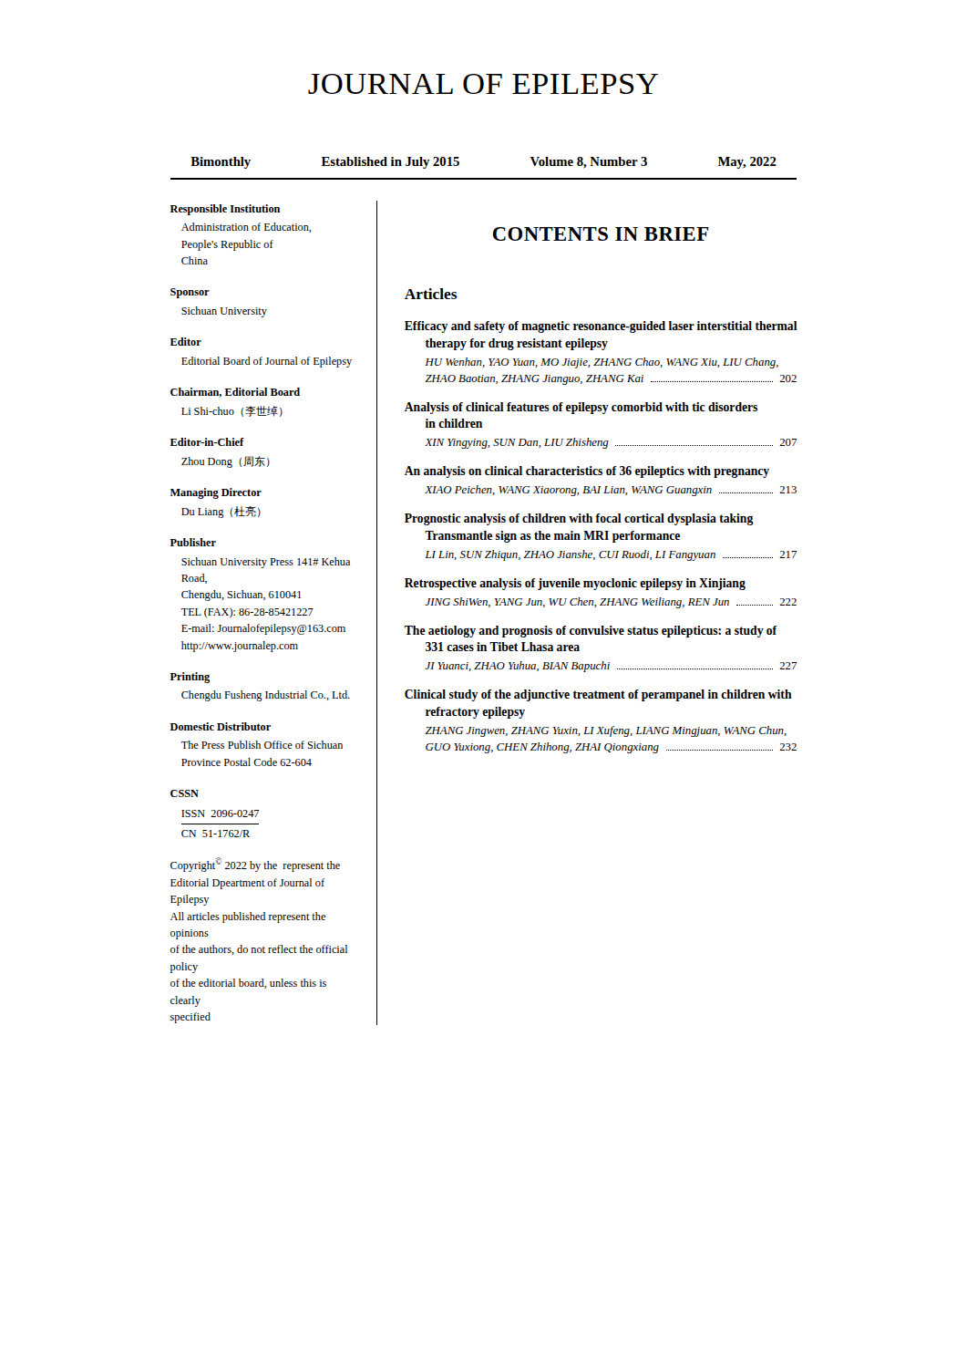JOURNAL OF EPILEPSY
Bimonthly Established in July 2015 Volume 8, Number 3 May, 2022
Responsible Institution
Administration of Education,
People's Republic of
China
Sponsor
Sichuan University
Editor
Editorial Board of Journal of Epilepsy
Chairman, Editorial Board
Li Shi-chuo（李世绰）
Editor-in-Chief
Zhou Dong（周东）
Managing Director
Du Liang（杜亮）
Publisher
Sichuan University Press 141# Kehua Road,
Chengdu, Sichuan, 610041
TEL (FAX): 86-28-85421227
E-mail: Journalofepilepsy@163.com
http://www.journalep.com
Printing
Chengdu Fusheng Industrial Co., Ltd.
Domestic Distributor
The Press Publish Office of Sichuan
Province Postal Code 62-604
CSSN
ISSN 2096-0247 CN 51-1762/R
Copyright© 2022 by the represent the
Editorial Dpeartment of Journal of Epilepsy
All articles published represent the opinions
of the authors, do not reflect the official policy
of the editorial board, unless this is clearly
specified
CONTENTS IN BRIEF
Articles
Efficacy and safety of magnetic resonance-guided laser interstitial thermal therapy for drug resistant epilepsy
HU Wenhan, YAO Yuan, MO Jiajie, ZHANG Chao, WANG Xiu, LIU Chang,
ZHAO Baotian, ZHANG Jianguo, ZHANG Kai 202
Analysis of clinical features of epilepsy comorbid with tic disorders in children
XIN Yingying, SUN Dan, LIU Zhisheng 207
An analysis on clinical characteristics of 36 epileptics with pregnancy
XIAO Peichen, WANG Xiaorong, BAI Lian, WANG Guangxin 213
Prognostic analysis of children with focal cortical dysplasia taking Transmantle sign as the main MRI performance
LI Lin, SUN Zhiqun, ZHAO Jianshe, CUI Ruodi, LI Fangyuan 217
Retrospective analysis of juvenile myoclonic epilepsy in Xinjiang
JING ShiWen, YANG Jun, WU Chen, ZHANG Weiliang, REN Jun 222
The aetiology and prognosis of convulsive status epilepticus: a study of 331 cases in Tibet Lhasa area
JI Yuanci, ZHAO Yuhua, BIAN Bapuchi 227
Clinical study of the adjunctive treatment of perampanel in children with refractory epilepsy
ZHANG Jingwen, ZHANG Yuxin, LI Xufeng, LIANG Mingjuan, WANG Chun,
GUO Yuxiong, CHEN Zhihong, ZHAI Qiongxiang 232